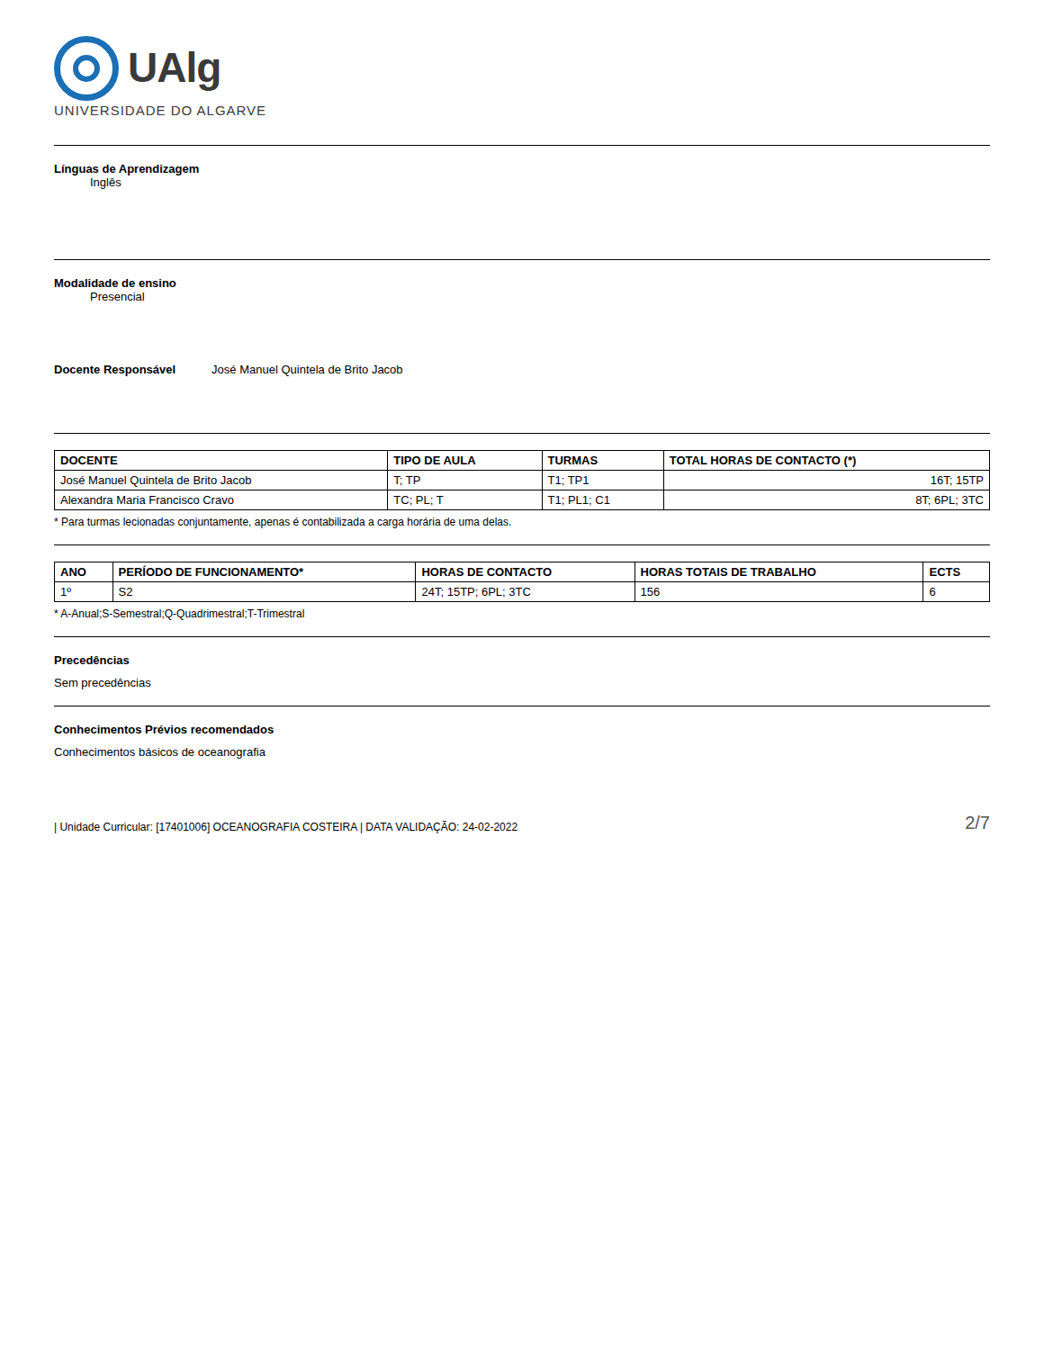UAlg
UNIVERSIDADE DO ALGARVE
Línguas de Aprendizagem
Inglês
Modalidade de ensino
Presencial
Docente Responsável José Manuel Quintela de Brito Jacob
| DOCENTE | TIPO DE AULA | TURMAS | TOTAL HORAS DE CONTACTO (*) |
| --- | --- | --- | --- |
| José Manuel Quintela de Brito Jacob | T; TP | T1; TP1 | 16T; 15TP |
| Alexandra Maria Francisco Cravo | TC; PL; T | T1; PL1; C1 | 8T; 6PL; 3TC |
* Para turmas lecionadas conjuntamente, apenas é contabilizada a carga horária de uma delas.
| ANO | PERÍODO DE FUNCIONAMENTO* | HORAS DE CONTACTO | HORAS TOTAIS DE TRABALHO | ECTS |
| --- | --- | --- | --- | --- |
| 1º | S2 | 24T; 15TP; 6PL; 3TC | 156 | 6 |
* A-Anual;S-Semestral;Q-Quadrimestral;T-Trimestral
Precedências
Sem precedências
Conhecimentos Prévios recomendados
Conhecimentos básicos de oceanografia
| Unidade Curricular: [17401006] OCEANOGRAFIA COSTEIRA | DATA VALIDAÇÃO: 24-02-2022
2/7